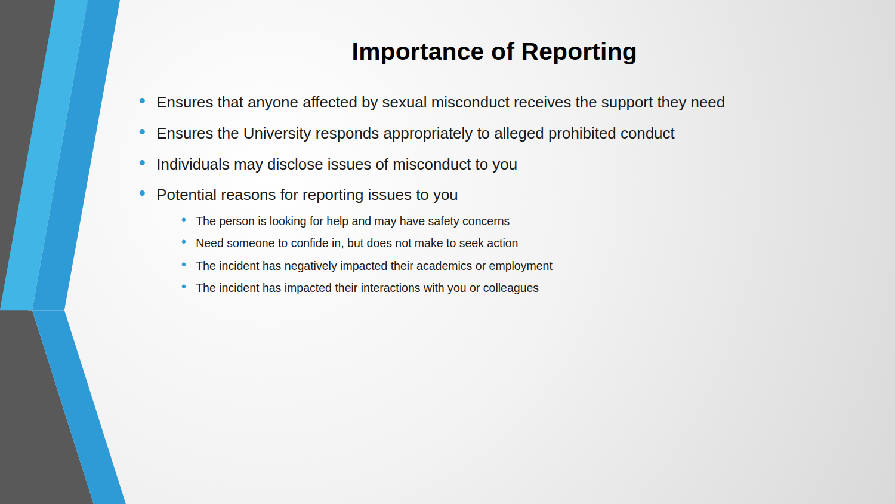Importance of Reporting
Ensures that anyone affected by sexual misconduct receives the support they need
Ensures the University responds appropriately to alleged prohibited conduct
Individuals may disclose issues of misconduct to you
Potential reasons for reporting issues to you
The person is looking for help and may have safety concerns
Need someone to confide in, but does not make to seek action
The incident has negatively impacted their academics or employment
The incident has impacted their interactions with you or colleagues